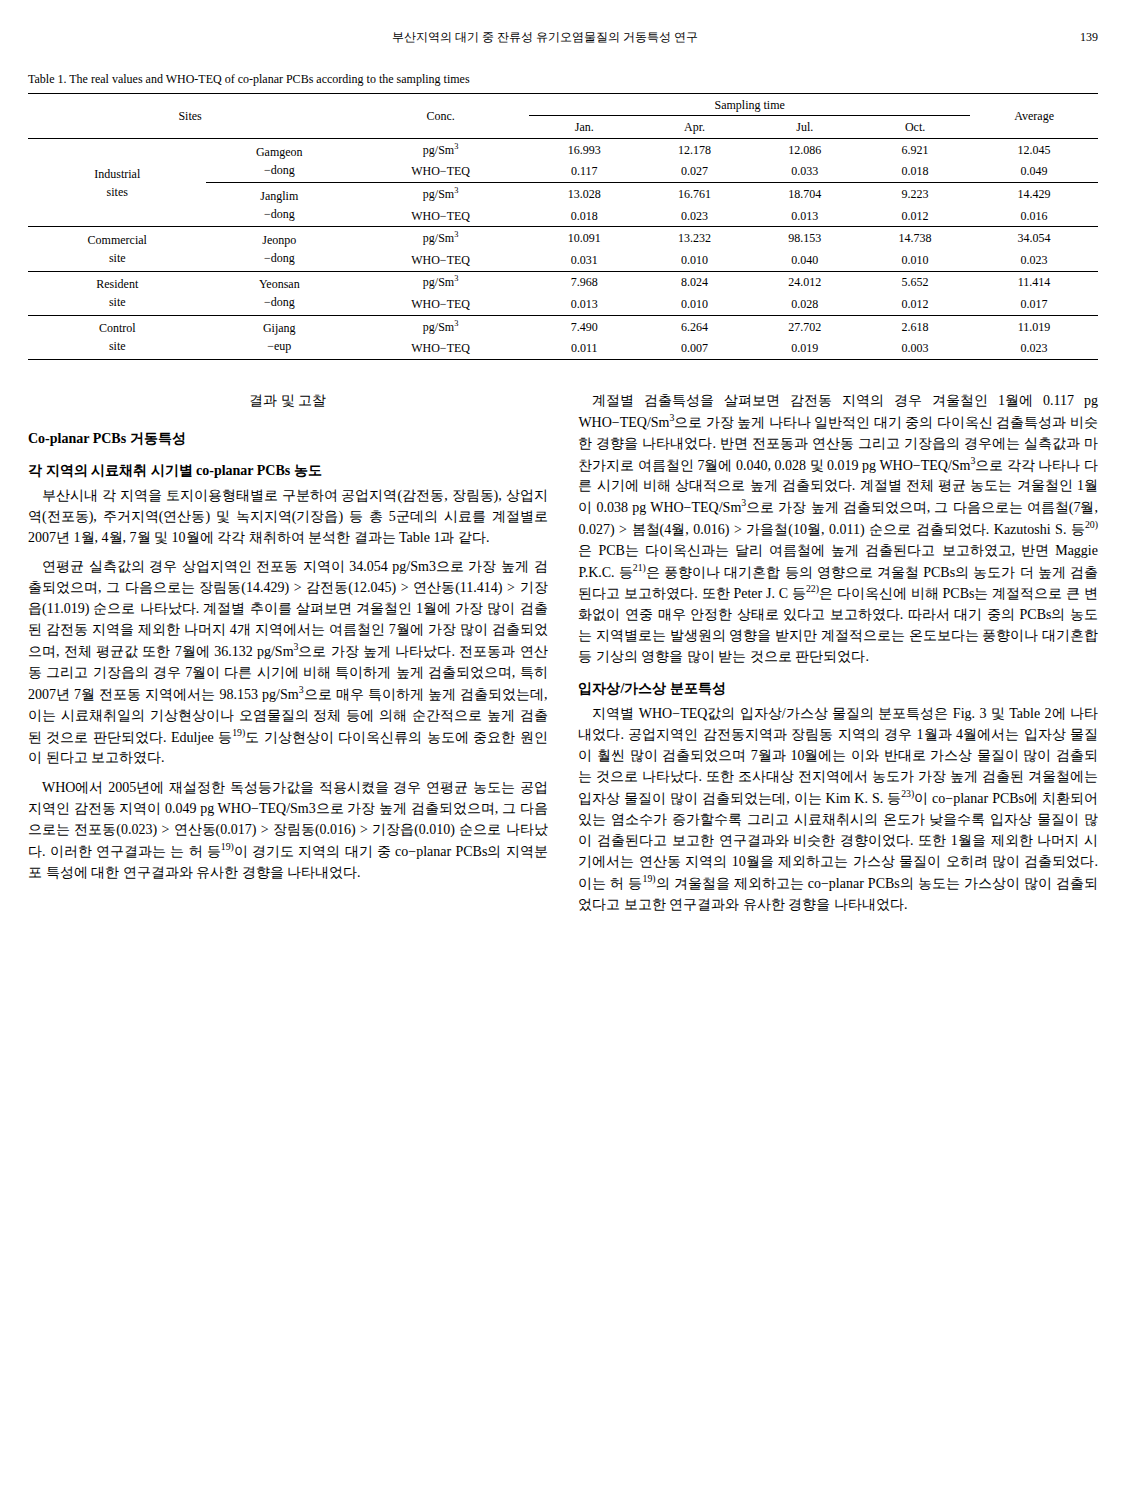부산지역의 대기 중 잔류성 유기오염물질의 거동특성 연구
139
Table 1. The real values and WHO-TEQ of co-planar PCBs according to the sampling times
| Sites | Conc. | Sampling time | Average |
| --- | --- | --- | --- |
| Jan. | Apr. | Jul. | Oct. |
| Industrial sites | Gamgeon −dong | pg/Sm 3 | 16.993 | 12.178 | 12.086 | 6.921 | 12.045 |
| WHO−TEQ | 0.117 | 0.027 | 0.033 | 0.018 | 0.049 |
| Janglim −dong | pg/Sm 3 | 13.028 | 16.761 | 18.704 | 9.223 | 14.429 |
| WHO−TEQ | 0.018 | 0.023 | 0.013 | 0.012 | 0.016 |
| Commercial site | Jeonpo −dong | pg/Sm 3 | 10.091 | 13.232 | 98.153 | 14.738 | 34.054 |
| WHO−TEQ | 0.031 | 0.010 | 0.040 | 0.010 | 0.023 |
| Resident site | Yeonsan −dong | pg/Sm 3 | 7.968 | 8.024 | 24.012 | 5.652 | 11.414 |
| WHO−TEQ | 0.013 | 0.010 | 0.028 | 0.012 | 0.017 |
| Control site | Gijang −eup | pg/Sm 3 | 7.490 | 6.264 | 27.702 | 2.618 | 11.019 |
| WHO−TEQ | 0.011 | 0.007 | 0.019 | 0.003 | 0.023 |
결과 및 고찰
Co-planar PCBs 거동특성
각 지역의 시료채취 시기별 co-planar PCBs 농도
부산시내 각 지역을 토지이용형태별로 구분하여 공업지역(감전동, 장림동), 상업지역(전포동), 주거지역(연산동) 및 녹지지역(기장읍) 등 총 5군데의 시료를 계절별로 2007년 1월, 4월, 7월 및 10월에 각각 채취하여 분석한 결과는 Table 1과 같다.
연평균 실측값의 경우 상업지역인 전포동 지역이 34.054 pg/Sm3으로 가장 높게 검출되었으며, 그 다음으로는 장림동(14.429) > 감전동(12.045) > 연산동(11.414) > 기장읍(11.019) 순으로 나타났다. 계절별 추이를 살펴보면 겨울철인 1월에 가장 많이 검출된 감전동 지역을 제외한 나머지 4개 지역에서는 여름철인 7월에 가장 많이 검출되었으며, 전체 평균값 또한 7월에 36.132 pg/Sm3으로 가장 높게 나타났다. 전포동과 연산동 그리고 기장읍의 경우 7월이 다른 시기에 비해 특이하게 높게 검출되었으며, 특히 2007년 7월 전포동 지역에서는 98.153 pg/Sm3으로 매우 특이하게 높게 검출되었는데, 이는 시료채취일의 기상현상이나 오염물질의 정체 등에 의해 순간적으로 높게 검출된 것으로 판단되었다. Eduljee 등19)도 기상현상이 다이옥신류의 농도에 중요한 원인이 된다고 보고하였다.
WHO에서 2005년에 재설정한 독성등가값을 적용시켰을 경우 연평균 농도는 공업지역인 감전동 지역이 0.049 pg WHO−TEQ/Sm3으로 가장 높게 검출되었으며, 그 다음으로는 전포동(0.023) > 연산동(0.017) > 장림동(0.016) > 기장읍(0.010) 순으로 나타났다. 이러한 연구결과는 는 허 등19)이 경기도 지역의 대기 중 co−planar PCBs의 지역분포 특성에 대한 연구결과와 유사한 경향을 나타내었다.
계절별 검출특성을 살펴보면 감전동 지역의 경우 겨울철인 1월에 0.117 pg WHO−TEQ/Sm3으로 가장 높게 나타나 일반적인 대기 중의 다이옥신 검출특성과 비슷한 경향을 나타내었다. 반면 전포동과 연산동 그리고 기장읍의 경우에는 실측값과 마찬가지로 여름철인 7월에 0.040, 0.028 및 0.019 pg WHO−TEQ/Sm3으로 각각 나타나 다른 시기에 비해 상대적으로 높게 검출되었다. 계절별 전체 평균 농도는 겨울철인 1월이 0.038 pg WHO−TEQ/Sm3으로 가장 높게 검출되었으며, 그 다음으로는 여름철(7월, 0.027) > 봄철(4월, 0.016) > 가을철(10월, 0.011) 순으로 검출되었다. Kazutoshi S. 등20)은 PCB는 다이옥신과는 달리 여름철에 높게 검출된다고 보고하였고, 반면 Maggie P.K.C. 등21)은 풍향이나 대기혼합 등의 영향으로 겨울철 PCBs의 농도가 더 높게 검출된다고 보고하였다. 또한 Peter J. C 등22)은 다이옥신에 비해 PCBs는 계절적으로 큰 변화없이 연중 매우 안정한 상태로 있다고 보고하였다. 따라서 대기 중의 PCBs의 농도는 지역별로는 발생원의 영향을 받지만 계절적으로는 온도보다는 풍향이나 대기혼합 등 기상의 영향을 많이 받는 것으로 판단되었다.
입자상/가스상 분포특성
지역별 WHO−TEQ값의 입자상/가스상 물질의 분포특성은 Fig. 3 및 Table 2에 나타내었다. 공업지역인 감전동지역과 장림동 지역의 경우 1월과 4월에서는 입자상 물질이 훨씬 많이 검출되었으며 7월과 10월에는 이와 반대로 가스상 물질이 많이 검출되는 것으로 나타났다. 또한 조사대상 전지역에서 농도가 가장 높게 검출된 겨울철에는 입자상 물질이 많이 검출되었는데, 이는 Kim K. S. 등23)이 co−planar PCBs에 치환되어 있는 염소수가 증가할수록 그리고 시료채취시의 온도가 낮을수록 입자상 물질이 많이 검출된다고 보고한 연구결과와 비슷한 경향이었다. 또한 1월을 제외한 나머지 시기에서는 연산동 지역의 10월을 제외하고는 가스상 물질이 오히려 많이 검출되었다. 이는 허 등19)의 겨울철을 제외하고는 co−planar PCBs의 농도는 가스상이 많이 검출되었다고 보고한 연구결과와 유사한 경향을 나타내었다.